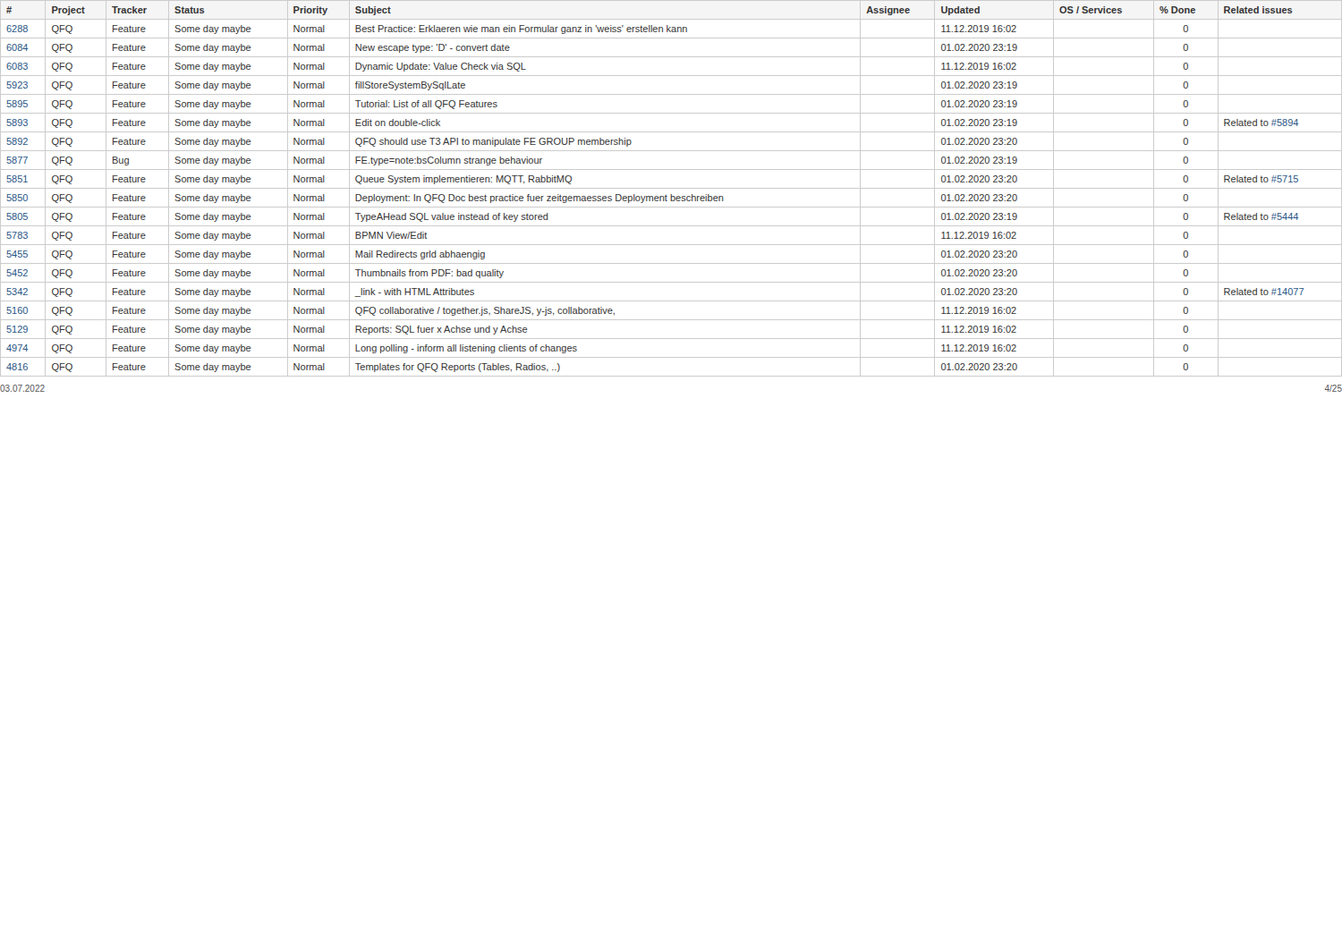| # | Project | Tracker | Status | Priority | Subject | Assignee | Updated | OS / Services | % Done | Related issues |
| --- | --- | --- | --- | --- | --- | --- | --- | --- | --- | --- |
| 6288 | QFQ | Feature | Some day maybe | Normal | Best Practice: Erklaeren wie man ein Formular ganz in 'weiss' erstellen kann | | 11.12.2019 16:02 | | 0 | |
| 6084 | QFQ | Feature | Some day maybe | Normal | New escape type: 'D' - convert date | | 01.02.2020 23:19 | | 0 | |
| 6083 | QFQ | Feature | Some day maybe | Normal | Dynamic Update: Value Check via SQL | | 11.12.2019 16:02 | | 0 | |
| 5923 | QFQ | Feature | Some day maybe | Normal | fillStoreSystemBySqlLate | | 01.02.2020 23:19 | | 0 | |
| 5895 | QFQ | Feature | Some day maybe | Normal | Tutorial: List of all QFQ Features | | 01.02.2020 23:19 | | 0 | |
| 5893 | QFQ | Feature | Some day maybe | Normal | Edit on double-click | | 01.02.2020 23:19 | | 0 | Related to #5894 |
| 5892 | QFQ | Feature | Some day maybe | Normal | QFQ should use T3 API to manipulate FE GROUP membership | | 01.02.2020 23:20 | | 0 | |
| 5877 | QFQ | Bug | Some day maybe | Normal | FE.type=note:bsColumn strange behaviour | | 01.02.2020 23:19 | | 0 | |
| 5851 | QFQ | Feature | Some day maybe | Normal | Queue System implementieren: MQTT, RabbitMQ | | 01.02.2020 23:20 | | 0 | Related to #5715 |
| 5850 | QFQ | Feature | Some day maybe | Normal | Deployment: In QFQ Doc best practice fuer zeitgemaesses Deployment beschreiben | | 01.02.2020 23:20 | | 0 | |
| 5805 | QFQ | Feature | Some day maybe | Normal | TypeAHead SQL value instead of key stored | | 01.02.2020 23:19 | | 0 | Related to #5444 |
| 5783 | QFQ | Feature | Some day maybe | Normal | BPMN View/Edit | | 11.12.2019 16:02 | | 0 | |
| 5455 | QFQ | Feature | Some day maybe | Normal | Mail Redirects grld abhaengig | | 01.02.2020 23:20 | | 0 | |
| 5452 | QFQ | Feature | Some day maybe | Normal | Thumbnails from PDF: bad quality | | 01.02.2020 23:20 | | 0 | |
| 5342 | QFQ | Feature | Some day maybe | Normal | _link - with HTML Attributes | | 01.02.2020 23:20 | | 0 | Related to #14077 |
| 5160 | QFQ | Feature | Some day maybe | Normal | QFQ collaborative / together.js, ShareJS, y-js, collaborative, | | 11.12.2019 16:02 | | 0 | |
| 5129 | QFQ | Feature | Some day maybe | Normal | Reports: SQL fuer x Achse und y Achse | | 11.12.2019 16:02 | | 0 | |
| 4974 | QFQ | Feature | Some day maybe | Normal | Long polling - inform all listening clients of changes | | 11.12.2019 16:02 | | 0 | |
| 4816 | QFQ | Feature | Some day maybe | Normal | Templates for QFQ Reports (Tables, Radios, ..) | | 01.02.2020 23:20 | | 0 | |
03.07.2022 4/25